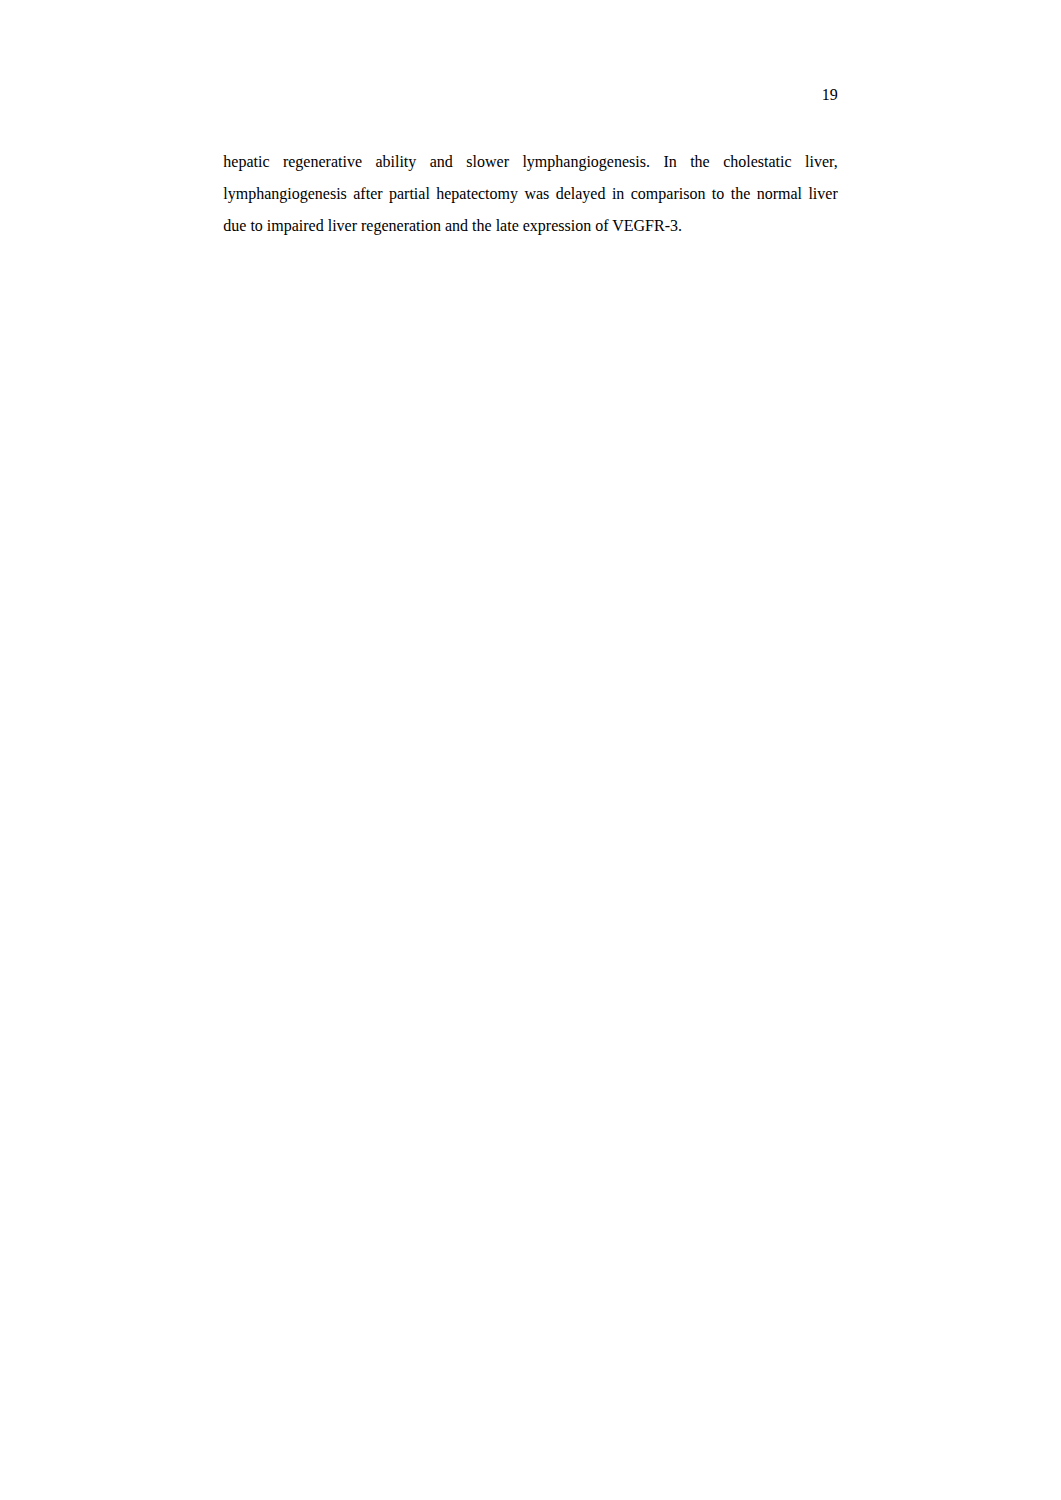19
hepatic regenerative ability and slower lymphangiogenesis. In the cholestatic liver, lymphangiogenesis after partial hepatectomy was delayed in comparison to the normal liver due to impaired liver regeneration and the late expression of VEGFR-3.